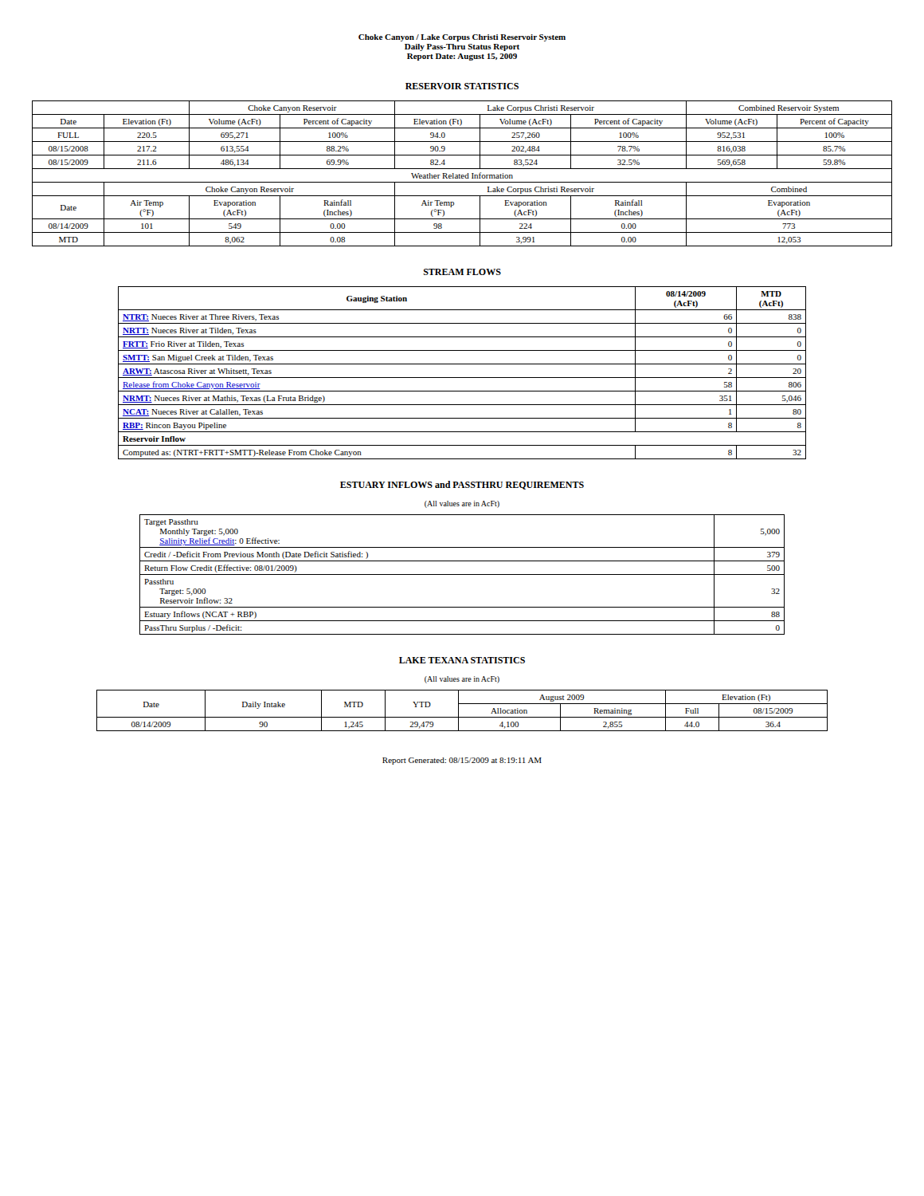Choke Canyon / Lake Corpus Christi Reservoir System
Daily Pass-Thru Status Report
Report Date: August 15, 2009
RESERVOIR STATISTICS
| | Choke Canyon Reservoir | Lake Corpus Christi Reservoir | Combined Reservoir System |
| Date | Elevation (Ft) | Volume (AcFt) | Percent of Capacity | Elevation (Ft) | Volume (AcFt) | Percent of Capacity | Volume (AcFt) | Percent of Capacity |
| FULL | 220.5 | 695,271 | 100% | 94.0 | 257,260 | 100% | 952,531 | 100% |
| 08/15/2008 | 217.2 | 613,554 | 88.2% | 90.9 | 202,484 | 78.7% | 816,038 | 85.7% |
| 08/15/2009 | 211.6 | 486,134 | 69.9% | 82.4 | 83,524 | 32.5% | 569,658 | 59.8% |
| Weather Related Information |
| | Choke Canyon Reservoir | Lake Corpus Christi Reservoir | Combined |
| Date | Air Temp (°F) | Evaporation (AcFt) | Rainfall (Inches) | Air Temp (°F) | Evaporation (AcFt) | Rainfall (Inches) | Evaporation (AcFt) |
| 08/14/2009 | 101 | 549 | 0.00 | 98 | 224 | 0.00 | 773 |
| MTD | | 8,062 | 0.08 | | 3,991 | 0.00 | 12,053 |
STREAM FLOWS
| Gauging Station | 08/14/2009 (AcFt) | MTD (AcFt) |
| NTRT: Nueces River at Three Rivers, Texas | 66 | 838 |
| NRTT: Nueces River at Tilden, Texas | 0 | 0 |
| FRTT: Frio River at Tilden, Texas | 0 | 0 |
| SMTT: San Miguel Creek at Tilden, Texas | 0 | 0 |
| ARWT: Atascosa River at Whitsett, Texas | 2 | 20 |
| Release from Choke Canyon Reservoir | 58 | 806 |
| NRMT: Nueces River at Mathis, Texas (La Fruta Bridge) | 351 | 5,046 |
| NCAT: Nueces River at Calallen, Texas | 1 | 80 |
| RBP: Rincon Bayou Pipeline | 8 | 8 |
| Reservoir Inflow |
| Computed as: (NTRT+FRTT+SMTT)-Release From Choke Canyon | 8 | 32 |
ESTUARY INFLOWS and PASSTHRU REQUIREMENTS
(All values are in AcFt)
| Target Passthru Monthly Target: 5,000 Salinity Relief Credit : 0 Effective: | 5,000 |
| Credit / -Deficit From Previous Month (Date Deficit Satisfied: ) | 379 |
| Return Flow Credit (Effective: 08/01/2009) | 500 |
| Passthru Target: 5,000 Reservoir Inflow: 32 | 32 |
| Estuary Inflows (NCAT + RBP) | 88 |
| PassThru Surplus / -Deficit: | 0 |
LAKE TEXANA STATISTICS
(All values are in AcFt)
| Date | Daily Intake | MTD | YTD | August 2009 | Elevation (Ft) |
| Allocation | Remaining | Full | 08/15/2009 |
| 08/14/2009 | 90 | 1,245 | 29,479 | 4,100 | 2,855 | 44.0 | 36.4 |
Report Generated: 08/15/2009 at 8:19:11 AM